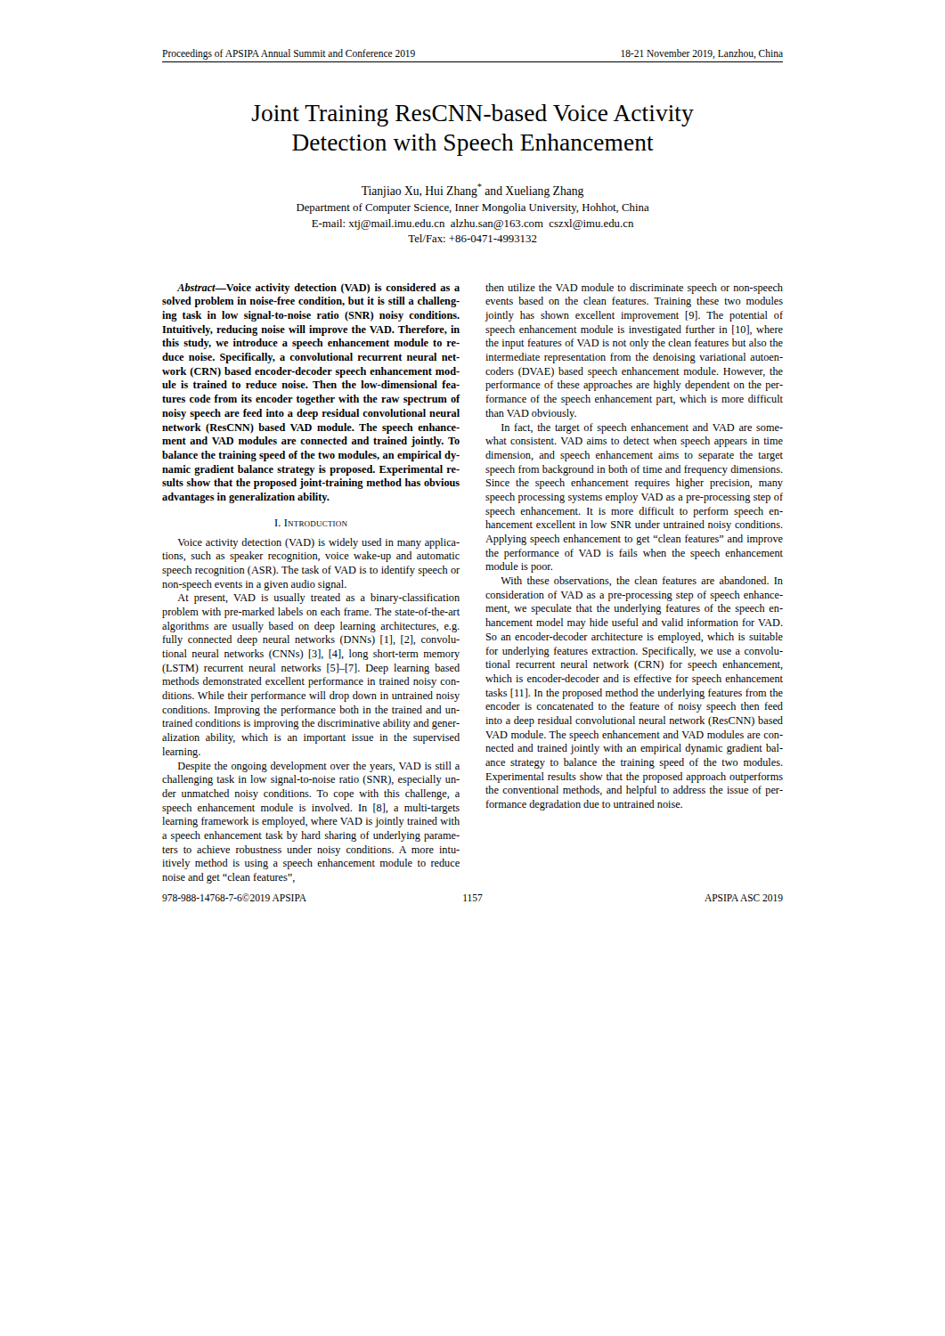Proceedings of APSIPA Annual Summit and Conference 2019 18-21 November 2019, Lanzhou, China
Joint Training ResCNN-based Voice Activity
Detection with Speech Enhancement
Tianjiao Xu, Hui Zhang* and Xueliang Zhang
Department of Computer Science, Inner Mongolia University, Hohhot, China
E-mail: xtj@mail.imu.edu.cn alzhu.san@163.com cszxl@imu.edu.cn
Tel/Fax: +86-0471-4993132
Abstract—Voice activity detection (VAD) is considered as a solved problem in noise-free condition, but it is still a challenging task in low signal-to-noise ratio (SNR) noisy conditions. Intuitively, reducing noise will improve the VAD. Therefore, in this study, we introduce a speech enhancement module to reduce noise. Specifically, a convolutional recurrent neural network (CRN) based encoder-decoder speech enhancement module is trained to reduce noise. Then the low-dimensional features code from its encoder together with the raw spectrum of noisy speech are feed into a deep residual convolutional neural network (ResCNN) based VAD module. The speech enhancement and VAD modules are connected and trained jointly. To balance the training speed of the two modules, an empirical dynamic gradient balance strategy is proposed. Experimental results show that the proposed joint-training method has obvious advantages in generalization ability.
I. Introduction
Voice activity detection (VAD) is widely used in many applications, such as speaker recognition, voice wake-up and automatic speech recognition (ASR). The task of VAD is to identify speech or non-speech events in a given audio signal.
At present, VAD is usually treated as a binary-classification problem with pre-marked labels on each frame. The state-of-the-art algorithms are usually based on deep learning architectures, e.g. fully connected deep neural networks (DNNs) [1], [2], convolutional neural networks (CNNs) [3], [4], long short-term memory (LSTM) recurrent neural networks [5]–[7]. Deep learning based methods demonstrated excellent performance in trained noisy conditions. While their performance will drop down in untrained noisy conditions. Improving the performance both in the trained and untrained conditions is improving the discriminative ability and generalization ability, which is an important issue in the supervised learning.
Despite the ongoing development over the years, VAD is still a challenging task in low signal-to-noise ratio (SNR), especially under unmatched noisy conditions. To cope with this challenge, a speech enhancement module is involved. In [8], a multi-targets learning framework is employed, where VAD is jointly trained with a speech enhancement task by hard sharing of underlying parameters to achieve robustness under noisy conditions. A more intuitively method is using a speech enhancement module to reduce noise and get “clean features”,
then utilize the VAD module to discriminate speech or non-speech events based on the clean features. Training these two modules jointly has shown excellent improvement [9]. The potential of speech enhancement module is investigated further in [10], where the input features of VAD is not only the clean features but also the intermediate representation from the denoising variational autoencoders (DVAE) based speech enhancement module. However, the performance of these approaches are highly dependent on the performance of the speech enhancement part, which is more difficult than VAD obviously.
In fact, the target of speech enhancement and VAD are somewhat consistent. VAD aims to detect when speech appears in time dimension, and speech enhancement aims to separate the target speech from background in both of time and frequency dimensions. Since the speech enhancement requires higher precision, many speech processing systems employ VAD as a pre-processing step of speech enhancement. It is more difficult to perform speech enhancement excellent in low SNR under untrained noisy conditions. Applying speech enhancement to get “clean features” and improve the performance of VAD is fails when the speech enhancement module is poor.
With these observations, the clean features are abandoned. In consideration of VAD as a pre-processing step of speech enhancement, we speculate that the underlying features of the speech enhancement model may hide useful and valid information for VAD. So an encoder-decoder architecture is employed, which is suitable for underlying features extraction. Specifically, we use a convolutional recurrent neural network (CRN) for speech enhancement, which is encoder-decoder and is effective for speech enhancement tasks [11]. In the proposed method the underlying features from the encoder is concatenated to the feature of noisy speech then feed into a deep residual convolutional neural network (ResCNN) based VAD module. The speech enhancement and VAD modules are connected and trained jointly with an empirical dynamic gradient balance strategy to balance the training speed of the two modules. Experimental results show that the proposed approach outperforms the conventional methods, and helpful to address the issue of performance degradation due to untrained noise.
978-988-14768-7-6©2019 APSIPA 1157 APSIPA ASC 2019